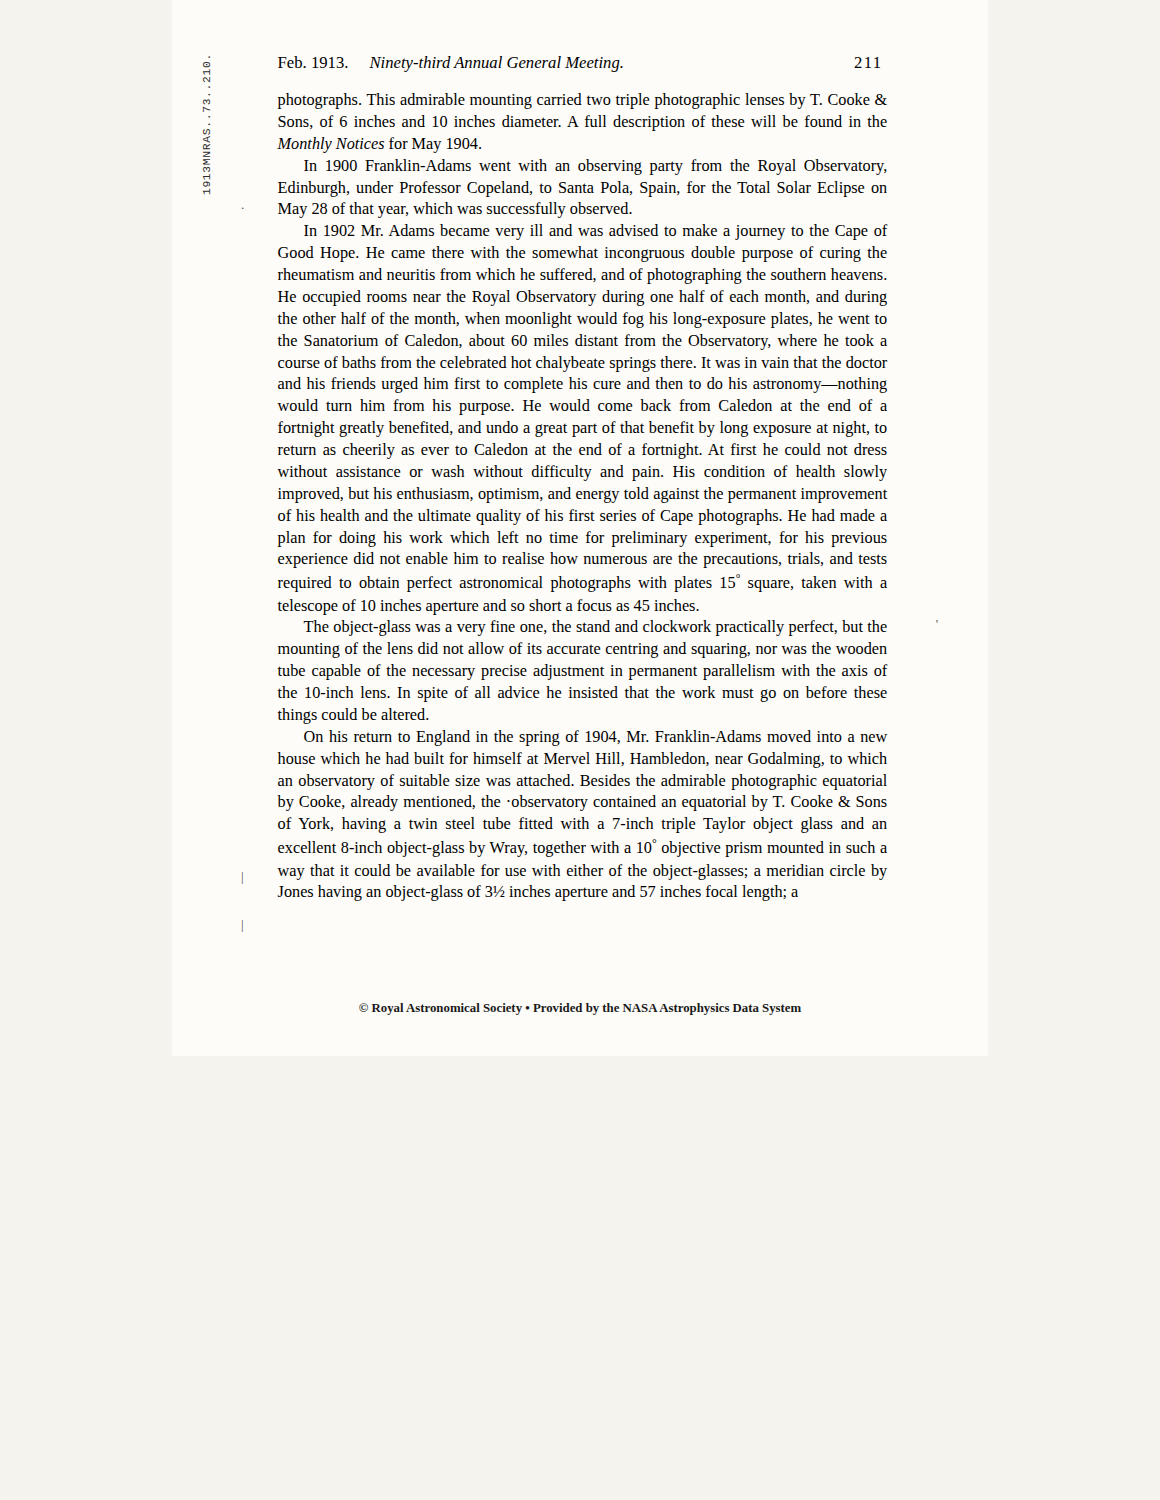1913MNRAS..73..210.
.
|
|
'
Feb. 1913. Ninety-third Annual General Meeting. 211
photographs. This admirable mounting carried two triple photographic lenses by T. Cooke & Sons, of 6 inches and 10 inches diameter. A full description of these will be found in the Monthly Notices for May 1904.
In 1900 Franklin-Adams went with an observing party from the Royal Observatory, Edinburgh, under Professor Copeland, to Santa Pola, Spain, for the Total Solar Eclipse on May 28 of that year, which was successfully observed.
In 1902 Mr. Adams became very ill and was advised to make a journey to the Cape of Good Hope. He came there with the somewhat incongruous double purpose of curing the rheumatism and neuritis from which he suffered, and of photographing the southern heavens. He occupied rooms near the Royal Observatory during one half of each month, and during the other half of the month, when moonlight would fog his long-exposure plates, he went to the Sanatorium of Caledon, about 60 miles distant from the Observatory, where he took a course of baths from the celebrated hot chalybeate springs there. It was in vain that the doctor and his friends urged him first to complete his cure and then to do his astronomy—nothing would turn him from his purpose. He would come back from Caledon at the end of a fortnight greatly benefited, and undo a great part of that benefit by long exposure at night, to return as cheerily as ever to Caledon at the end of a fortnight. At first he could not dress without assistance or wash without difficulty and pain. His condition of health slowly improved, but his enthusiasm, optimism, and energy told against the permanent improvement of his health and the ultimate quality of his first series of Cape photographs. He had made a plan for doing his work which left no time for preliminary experiment, for his previous experience did not enable him to realise how numerous are the precautions, trials, and tests required to obtain perfect astronomical photographs with plates 15° square, taken with a telescope of 10 inches aperture and so short a focus as 45 inches.
The object-glass was a very fine one, the stand and clockwork practically perfect, but the mounting of the lens did not allow of its accurate centring and squaring, nor was the wooden tube capable of the necessary precise adjustment in permanent parallelism with the axis of the 10-inch lens. In spite of all advice he insisted that the work must go on before these things could be altered.
On his return to England in the spring of 1904, Mr. Franklin-Adams moved into a new house which he had built for himself at Mervel Hill, Hambledon, near Godalming, to which an observatory of suitable size was attached. Besides the admirable photographic equatorial by Cooke, already mentioned, the ·observatory contained an equatorial by T. Cooke & Sons of York, having a twin steel tube fitted with a 7-inch triple Taylor object glass and an excellent 8-inch object-glass by Wray, together with a 10° objective prism mounted in such a way that it could be available for use with either of the object-glasses; a meridian circle by Jones having an object-glass of 3½ inches aperture and 57 inches focal length; a
© Royal Astronomical Society • Provided by the NASA Astrophysics Data System